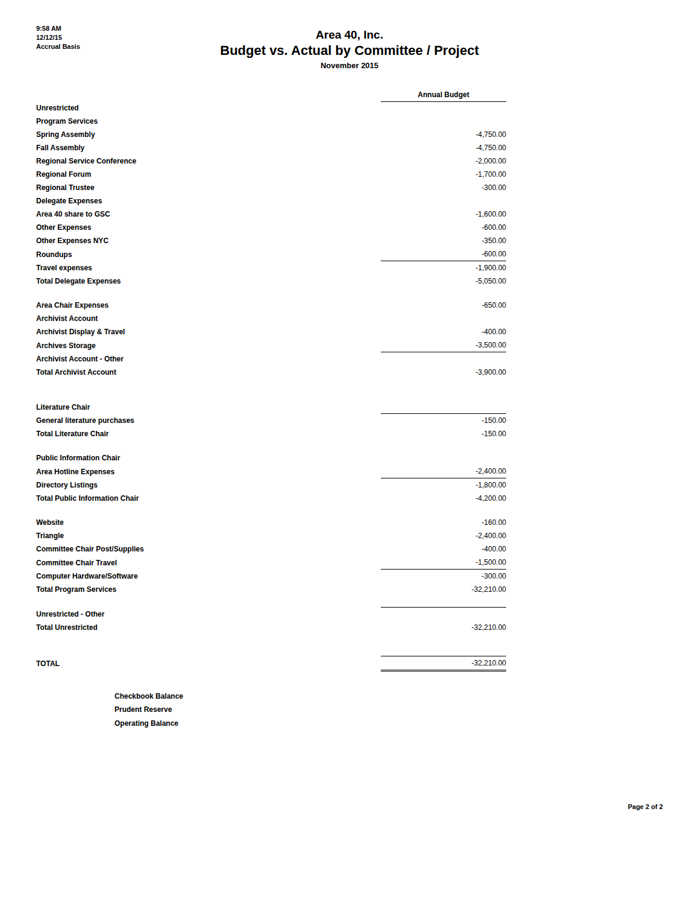9:58 AM
12/12/15
Accrual Basis
Area 40, Inc.
Budget vs. Actual by Committee / Project
November 2015
| | Annual Budget | |
| Unrestricted | | |
| Program Services | | |
| Spring Assembly | -4,750.00 | |
| Fall Assembly | -4,750.00 | |
| Regional Service Conference | -2,000.00 | |
| Regional Forum | -1,700.00 | |
| Regional Trustee | -300.00 | |
| Delegate Expenses | | |
| Area 40 share to GSC | -1,600.00 | |
| Other Expenses | -600.00 | |
| Other Expenses NYC | -350.00 | |
| Roundups | -600.00 | |
| Travel expenses | -1,900.00 | |
| Total Delegate Expenses | -5,050.00 | |
| Area Chair Expenses | -650.00 | |
| Archivist Account | | |
| Archivist Display & Travel | -400.00 | |
| Archives Storage | -3,500.00 | |
| Archivist Account - Other | | |
| Total Archivist Account | -3,900.00 | |
| Literature Chair | | |
| General literature purchases | -150.00 | |
| Total Literature Chair | -150.00 | |
| Public Information Chair | | |
| Area Hotline Expenses | -2,400.00 | |
| Directory Listings | -1,800.00 | |
| Total Public Information Chair | -4,200.00 | |
| Website | -160.00 | |
| Triangle | -2,400.00 | |
| Committee Chair Post/Supplies | -400.00 | |
| Committee Chair Travel | -1,500.00 | |
| Computer Hardware/Software | -300.00 | |
| Total Program Services | -32,210.00 | |
| Unrestricted - Other | | |
| Total Unrestricted | -32,210.00 | |
| TOTAL | -32,210.00 | |
Checkbook Balance
Prudent Reserve
Operating Balance
Page 2 of 2